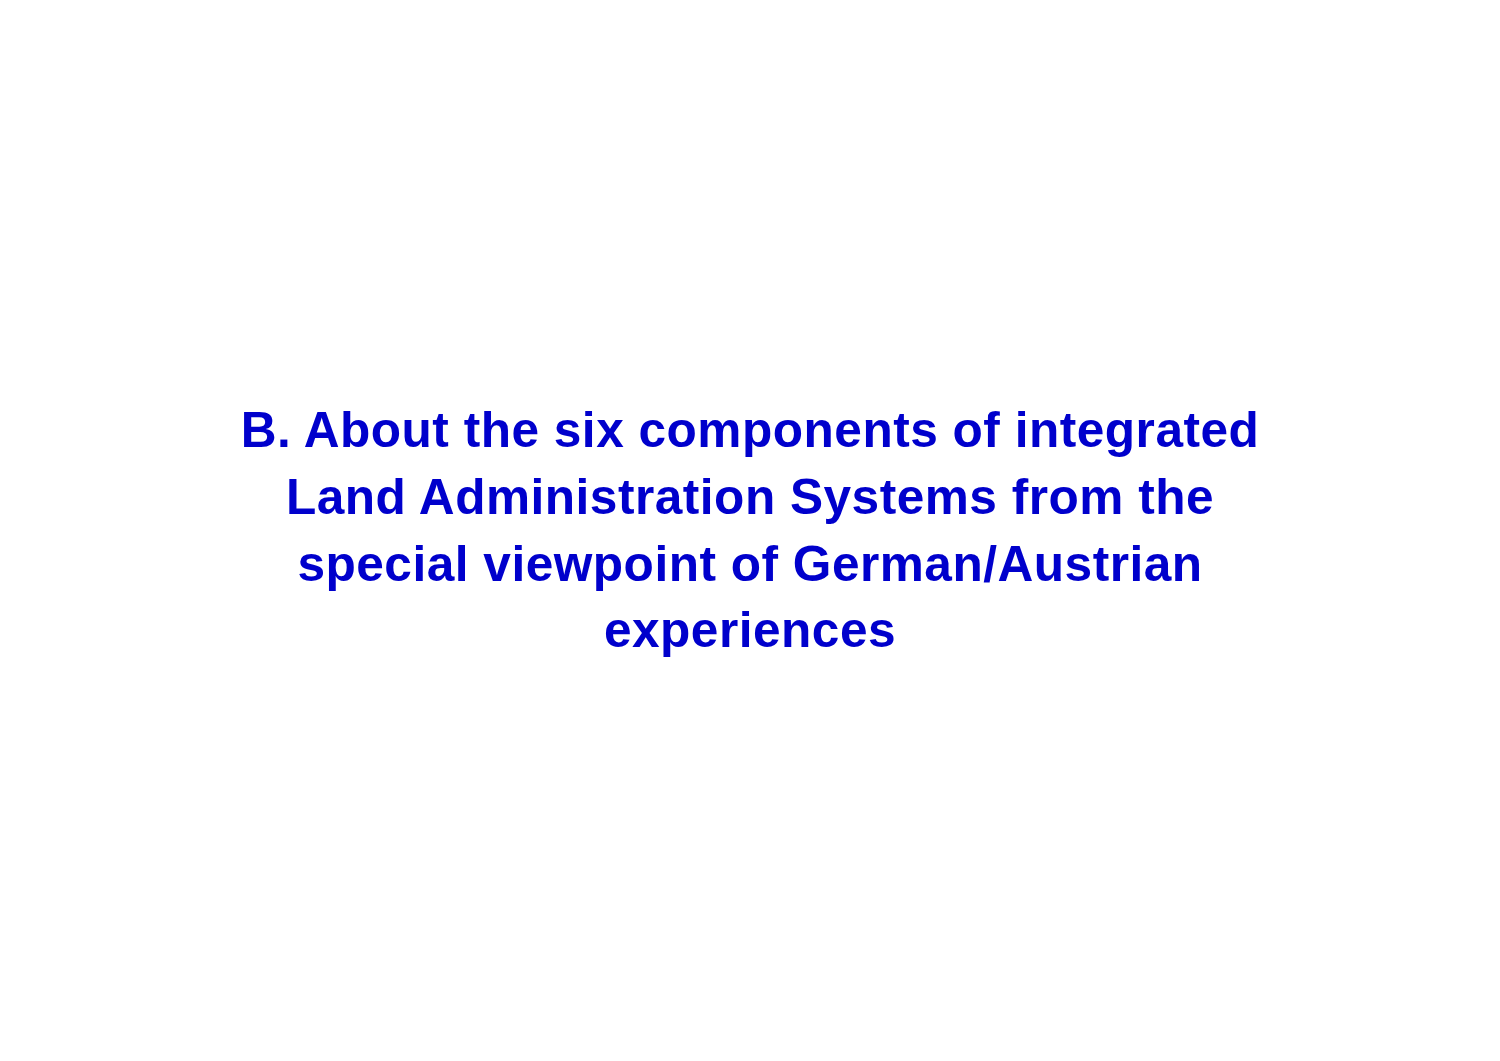B. About the six components of integrated Land Administration Systems from the special viewpoint of German/Austrian experiences